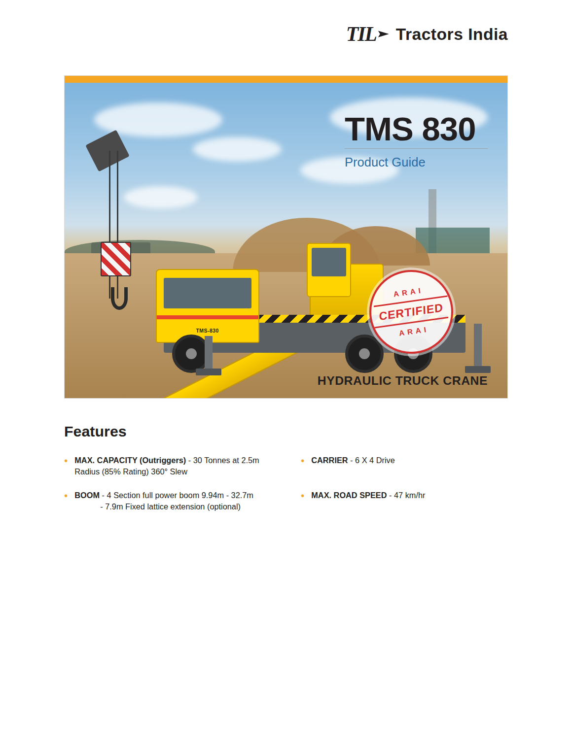TIL Tractors India
TMS-830
TMS 830
Product Guide
ARAI CERTIFIED ARAI
HYDRAULIC TRUCK CRANE
Features
•
MAX. CAPACITY (Outriggers) - 30 Tonnes at 2.5m Radius (85% Rating) 360° Slew
•
CARRIER - 6 X 4 Drive
•
BOOM - 4 Section full power boom 9.94m - 32.7m - 7.9m Fixed lattice extension (optional)
•
MAX. ROAD SPEED - 47 km/hr